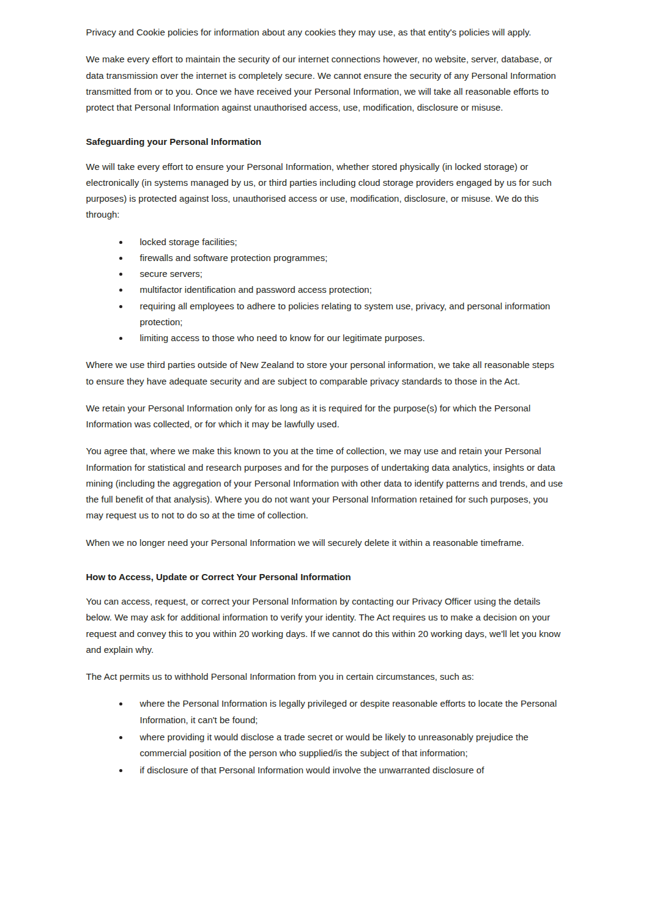Privacy and Cookie policies for information about any cookies they may use, as that entity's policies will apply.
We make every effort to maintain the security of our internet connections however, no website, server, database, or data transmission over the internet is completely secure. We cannot ensure the security of any Personal Information transmitted from or to you. Once we have received your Personal Information, we will take all reasonable efforts to protect that Personal Information against unauthorised access, use, modification, disclosure or misuse.
Safeguarding your Personal Information
We will take every effort to ensure your Personal Information, whether stored physically (in locked storage) or electronically (in systems managed by us, or third parties including cloud storage providers engaged by us for such purposes) is protected against loss, unauthorised access or use, modification, disclosure, or misuse. We do this through:
locked storage facilities;
firewalls and software protection programmes;
secure servers;
multifactor identification and password access protection;
requiring all employees to adhere to policies relating to system use, privacy, and personal information protection;
limiting access to those who need to know for our legitimate purposes.
Where we use third parties outside of New Zealand to store your personal information, we take all reasonable steps to ensure they have adequate security and are subject to comparable privacy standards to those in the Act.
We retain your Personal Information only for as long as it is required for the purpose(s) for which the Personal Information was collected, or for which it may be lawfully used.
You agree that, where we make this known to you at the time of collection, we may use and retain your Personal Information for statistical and research purposes and for the purposes of undertaking data analytics, insights or data mining (including the aggregation of your Personal Information with other data to identify patterns and trends, and use the full benefit of that analysis). Where you do not want your Personal Information retained for such purposes, you may request us to not to do so at the time of collection.
When we no longer need your Personal Information we will securely delete it within a reasonable timeframe.
How to Access, Update or Correct Your Personal Information
You can access, request, or correct your Personal Information by contacting our Privacy Officer using the details below. We may ask for additional information to verify your identity. The Act requires us to make a decision on your request and convey this to you within 20 working days. If we cannot do this within 20 working days, we'll let you know and explain why.
The Act permits us to withhold Personal Information from you in certain circumstances, such as:
where the Personal Information is legally privileged or despite reasonable efforts to locate the Personal Information, it can't be found;
where providing it would disclose a trade secret or would be likely to unreasonably prejudice the commercial position of the person who supplied/is the subject of that information;
if disclosure of that Personal Information would involve the unwarranted disclosure of